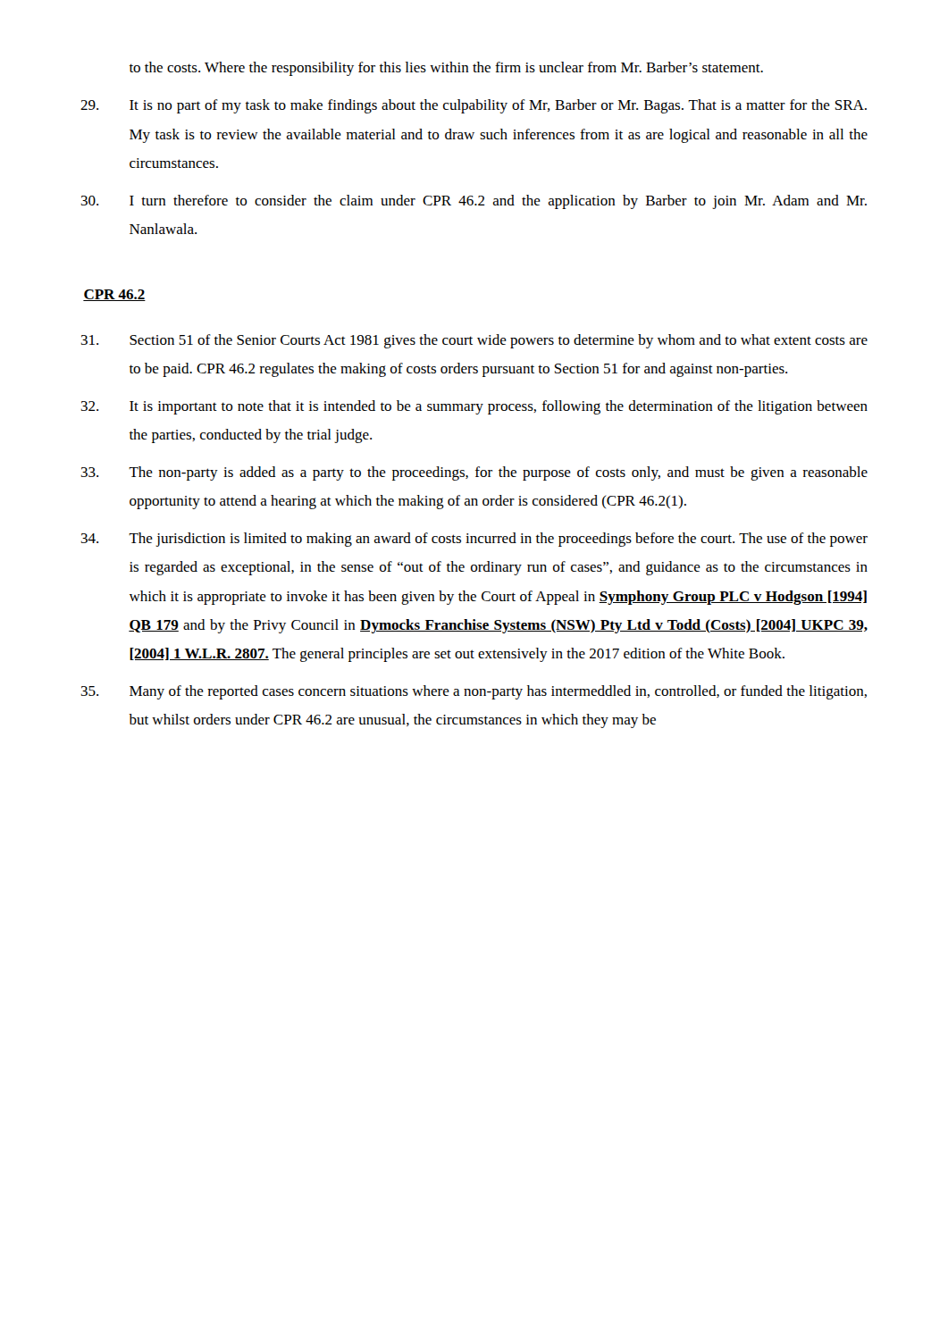to the costs. Where the responsibility for this lies within the firm is unclear from Mr. Barber’s statement.
It is no part of my task to make findings about the culpability of Mr, Barber or Mr. Bagas. That is a matter for the SRA. My task is to review the available material and to draw such inferences from it as are logical and reasonable in all the circumstances.
I turn therefore to consider the claim under CPR 46.2 and the application by Barber to join Mr. Adam and Mr. Nanlawala.
CPR 46.2
Section 51 of the Senior Courts Act 1981 gives the court wide powers to determine by whom and to what extent costs are to be paid. CPR 46.2 regulates the making of costs orders pursuant to Section 51 for and against non-parties.
It is important to note that it is intended to be a summary process, following the determination of the litigation between the parties, conducted by the trial judge.
The non-party is added as a party to the proceedings, for the purpose of costs only, and must be given a reasonable opportunity to attend a hearing at which the making of an order is considered (CPR 46.2(1).
The jurisdiction is limited to making an award of costs incurred in the proceedings before the court. The use of the power is regarded as exceptional, in the sense of “out of the ordinary run of cases”, and guidance as to the circumstances in which it is appropriate to invoke it has been given by the Court of Appeal in Symphony Group PLC v Hodgson [1994] QB 179 and by the Privy Council in Dymocks Franchise Systems (NSW) Pty Ltd v Todd (Costs) [2004] UKPC 39, [2004] 1 W.L.R. 2807. The general principles are set out extensively in the 2017 edition of the White Book.
Many of the reported cases concern situations where a non-party has intermeddled in, controlled, or funded the litigation, but whilst orders under CPR 46.2 are unusual, the circumstances in which they may be